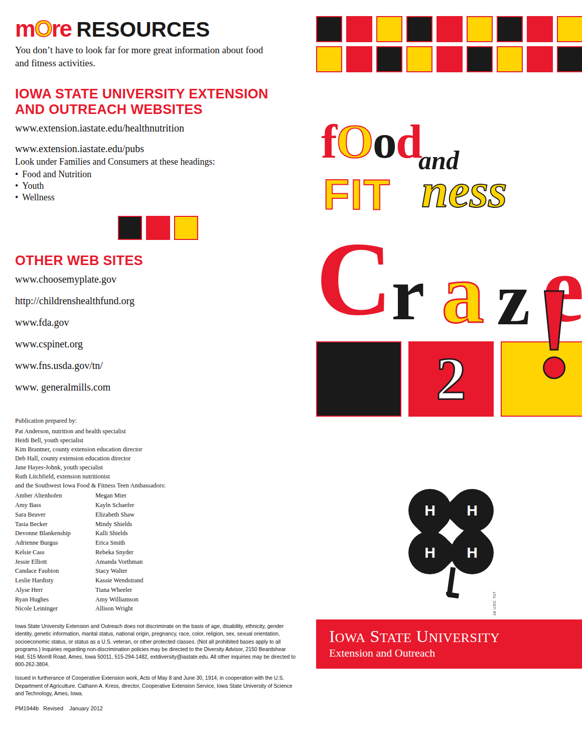mOre RESOURCES
You don’t have to look far for more great information about food and fitness activities.
Iowa State University Extension
and Outreach Websites
www.extension.iastate.edu/healthnutrition
www.extension.iastate.edu/pubs
Look under Families and Consumers at these headings:
Food and Nutrition
Youth
Wellness
Other Web Sites
www.choosemyplate.gov
http://childrenshealthfund.org
www.fda.gov
www.cspinet.org
www.fns.usda.gov/tn/
www. generalmills.com
Publication prepared by:
Pat Anderson, nutrition and health specialist
Heidi Bell, youth specialist
Kim Brantner, county extension education director
Deb Hall, county extension education director
Jane Hayes-Johnk, youth specialist
Ruth Litchfield, extension nutritionist
and the Southwest Iowa Food & Fitness Teen Ambassadors:
Amber Altenhofen Amy Bass Sara Beaver Tasia Becker Devonne Blankenship Adrienne Burgus Kelsie Cass Jessie Elliott Candace Faubion Leslie Hardisty Alyse Herr Ryan Hughes Nicole Leininger
Megan Mier Kayln Schaefer Elizabeth Shaw Mindy Shields Kalli Shields Erica Smith Rebeka Snyder Amanda Vorthman Stacy Walter Kassie Wendstrand Tiana Wheeler Amy Williamson Allison Wright
Iowa State University Extension and Outreach does not discriminate on the basis of age, disability, ethnicity, gender identity, genetic information, marital status, national origin, pregnancy, race, color, religion, sex, sexual orientation, socioeconomic status, or status as a U.S. veteran, or other protected classes. (Not all prohibited bases apply to all programs.) Inquiries regarding non-discrimination policies may be directed to the Diversity Advisor, 2150 Beardshear Hall, 515 Morrill Road, Ames, Iowa 50011, 515-294-1482, extdiversity@iastate.edu. All other inquiries may be directed to 800-262-3804.
Issued in furtherance of Cooperative Extension work, Acts of May 8 and June 30, 1914, in cooperation with the U.S. Department of Agriculture. Cathann A. Kress, director, Cooperative Extension Service, Iowa State University of Science and Technology, Ames, Iowa.
PM1944b Revised January 2012
fOod
FIT and ness
C r a z e
2
!
H
H
H
H
18 USC 707
IOWA STATE UNIVERSITY
Extension and Outreach